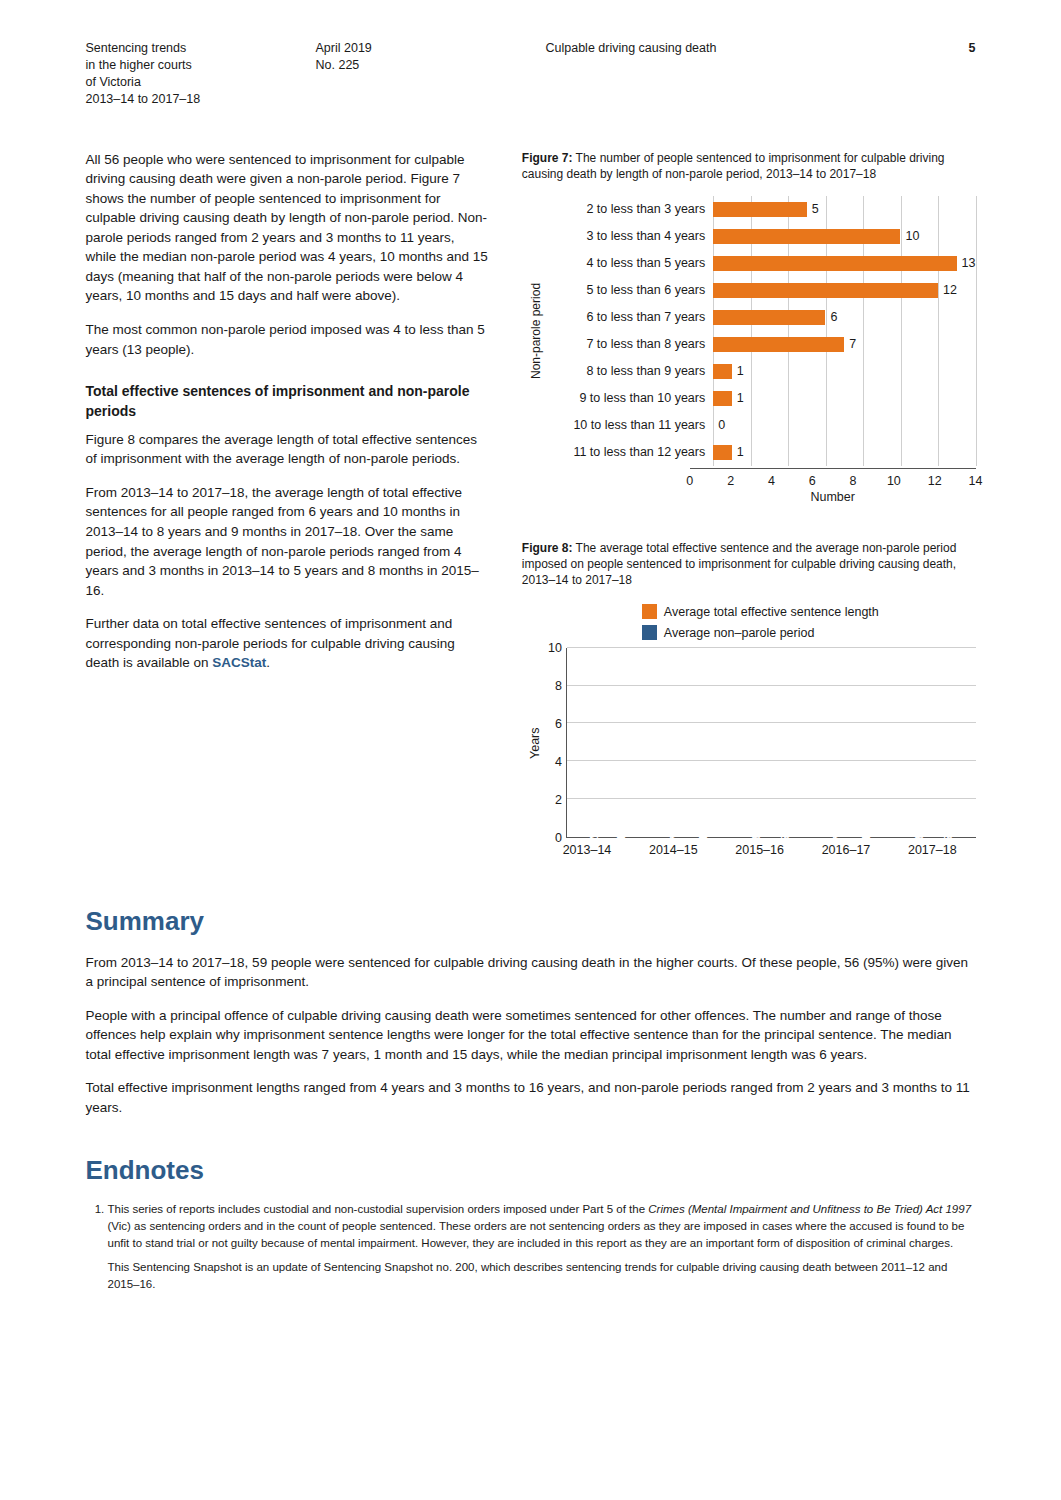Sentencing trends
in the higher courts
of Victoria
2013–14 to 2017–18
April 2019
No. 225
Culpable driving causing death
5
All 56 people who were sentenced to imprisonment for culpable driving causing death were given a non-parole period. Figure 7 shows the number of people sentenced to imprisonment for culpable driving causing death by length of non-parole period. Non-parole periods ranged from 2 years and 3 months to 11 years, while the median non-parole period was 4 years, 10 months and 15 days (meaning that half of the non-parole periods were below 4 years, 10 months and 15 days and half were above).
The most common non-parole period imposed was 4 to less than 5 years (13 people).
Total effective sentences of imprisonment and non-parole periods
Figure 8 compares the average length of total effective sentences of imprisonment with the average length of non-parole periods.
From 2013–14 to 2017–18, the average length of total effective sentences for all people ranged from 6 years and 10 months in 2013–14 to 8 years and 9 months in 2017–18. Over the same period, the average length of non-parole periods ranged from 4 years and 3 months in 2013–14 to 5 years and 8 months in 2015–16.
Further data on total effective sentences of imprisonment and corresponding non-parole periods for culpable driving causing death is available on SACStat.
Figure 7: The number of people sentenced to imprisonment for culpable driving causing death by length of non-parole period, 2013–14 to 2017–18
Non-parole period
2 to less than 3 years
5
3 to less than 4 years
10
4 to less than 5 years
13
5 to less than 6 years
12
6 to less than 7 years
6
7 to less than 8 years
7
8 to less than 9 years
1
9 to less than 10 years
1
10 to less than 11 years
0
11 to less than 12 years
1
0 2 4 6 8 10 12 14
Number
Figure 8: The average total effective sentence and the average non-parole period imposed on people sentenced to imprisonment for culpable driving causing death, 2013–14 to 2017–18
Average total effective sentence length
Average non–parole period
Years
10 8 6 4 2 0
6y, 10m
4y, 3m
7y, 3m
4y, 7m
8y, 8m
5y, 8m
7y, 3m
4y, 8m
8y, 9m
5y, 7m
2013–14 2014–15 2015–16 2016–17 2017–18
Summary
From 2013–14 to 2017–18, 59 people were sentenced for culpable driving causing death in the higher courts. Of these people, 56 (95%) were given a principal sentence of imprisonment.
People with a principal offence of culpable driving causing death were sometimes sentenced for other offences. The number and range of those offences help explain why imprisonment sentence lengths were longer for the total effective sentence than for the principal sentence. The median total effective imprisonment length was 7 years, 1 month and 15 days, while the median principal imprisonment length was 6 years.
Total effective imprisonment lengths ranged from 4 years and 3 months to 16 years, and non-parole periods ranged from 2 years and 3 months to 11 years.
Endnotes
This series of reports includes custodial and non-custodial supervision orders imposed under Part 5 of the Crimes (Mental Impairment and Unfitness to Be Tried) Act 1997 (Vic) as sentencing orders and in the count of people sentenced. These orders are not sentencing orders as they are imposed in cases where the accused is found to be unfit to stand trial or not guilty because of mental impairment. However, they are included in this report as they are an important form of disposition of criminal charges.
This Sentencing Snapshot is an update of Sentencing Snapshot no. 200, which describes sentencing trends for culpable driving causing death between 2011–12 and 2015–16.